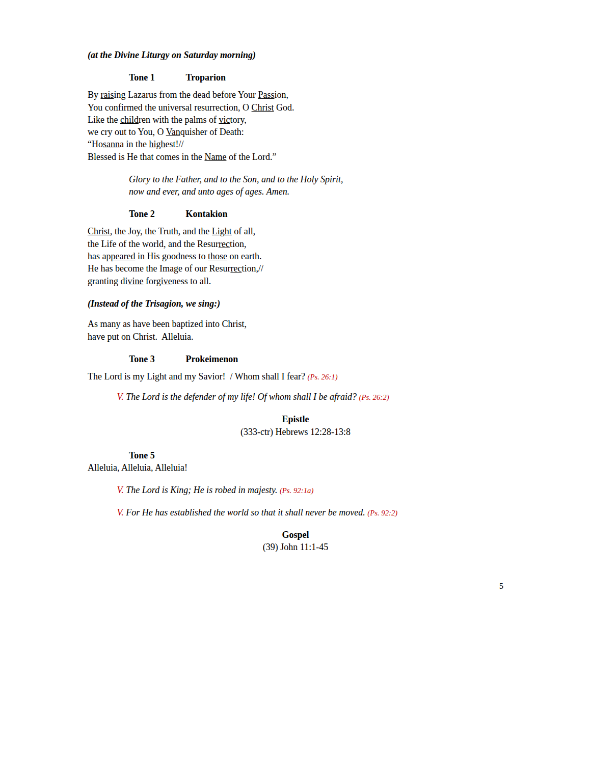(at the Divine Liturgy on Saturday morning)
Tone 1 Troparion
By raising Lazarus from the dead before Your Passion,
You confirmed the universal resurrection, O Christ God.
Like the children with the palms of victory,
we cry out to You, O Vanquisher of Death:
“Hosanna in the highest!//
Blessed is He that comes in the Name of the Lord.”
Glory to the Father, and to the Son, and to the Holy Spirit,
now and ever, and unto ages of ages. Amen.
Tone 2 Kontakion
Christ, the Joy, the Truth, and the Light of all,
the Life of the world, and the Resurrection,
has appeared in His goodness to those on earth.
He has become the Image of our Resurrection,//
granting divine forgiveness to all.
(Instead of the Trisagion, we sing:)
As many as have been baptized into Christ,
have put on Christ. Alleluia.
Tone 3 Prokeimenon
The Lord is my Light and my Savior! / Whom shall I fear? (Ps. 26:1)
V. The Lord is the defender of my life! Of whom shall I be afraid? (Ps. 26:2)
Epistle
(333-ctr) Hebrews 12:28-13:8
Tone 5
Alleluia, Alleluia, Alleluia!
V. The Lord is King; He is robed in majesty. (Ps. 92:1a)
V. For He has established the world so that it shall never be moved. (Ps. 92:2)
Gospel
(39) John 11:1-45
5